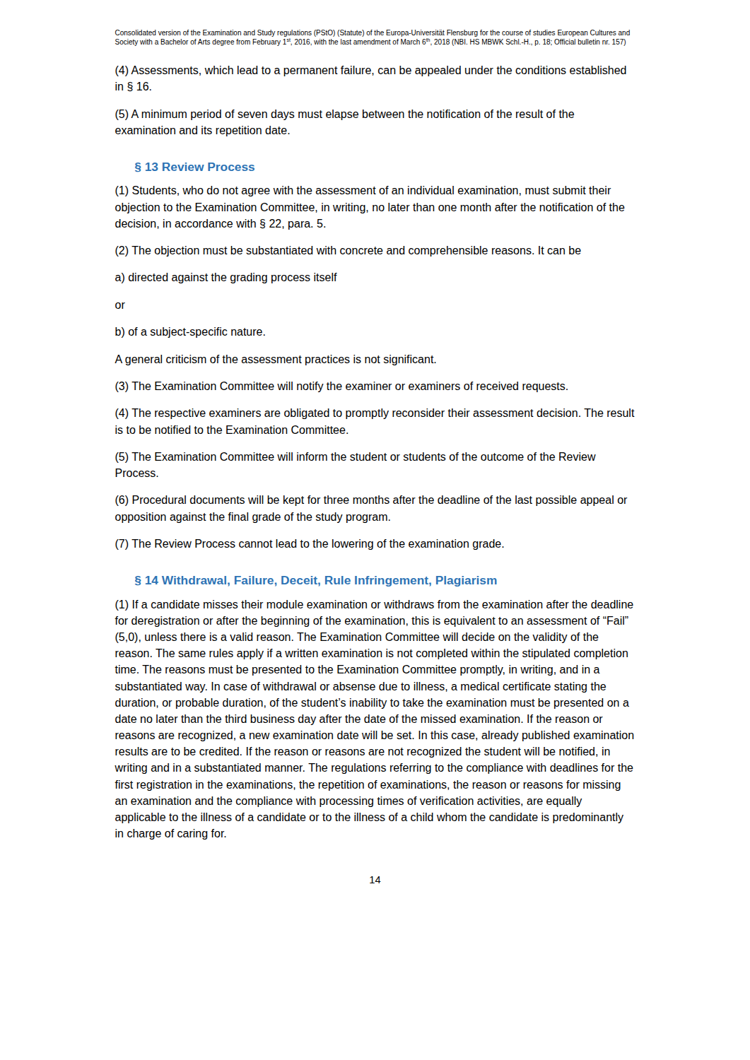Consolidated version of the Examination and Study regulations (PStO) (Statute) of the Europa-Universität Flensburg for the course of studies European Cultures and Society with a Bachelor of Arts degree from February 1st, 2016, with the last amendment of March 6th, 2018 (NBI. HS MBWK Schl.-H., p. 18; Official bulletin nr. 157)
(4) Assessments, which lead to a permanent failure, can be appealed under the conditions established in § 16.
(5) A minimum period of seven days must elapse between the notification of the result of the examination and its repetition date.
§ 13 Review Process
(1) Students, who do not agree with the assessment of an individual examination, must submit their objection to the Examination Committee, in writing, no later than one month after the notification of the decision, in accordance with § 22, para. 5.
(2) The objection must be substantiated with concrete and comprehensible reasons. It can be
a) directed against the grading process itself
or
b) of a subject-specific nature.
A general criticism of the assessment practices is not significant.
(3) The Examination Committee will notify the examiner or examiners of received requests.
(4) The respective examiners are obligated to promptly reconsider their assessment decision. The result is to be notified to the Examination Committee.
(5) The Examination Committee will inform the student or students of the outcome of the Review Process.
(6) Procedural documents will be kept for three months after the deadline of the last possible appeal or opposition against the final grade of the study program.
(7) The Review Process cannot lead to the lowering of the examination grade.
§ 14 Withdrawal, Failure, Deceit, Rule Infringement, Plagiarism
(1) If a candidate misses their module examination or withdraws from the examination after the deadline for deregistration or after the beginning of the examination, this is equivalent to an assessment of “Fail” (5,0), unless there is a valid reason. The Examination Committee will decide on the validity of the reason. The same rules apply if a written examination is not completed within the stipulated completion time. The reasons must be presented to the Examination Committee promptly, in writing, and in a substantiated way. In case of withdrawal or absense due to illness, a medical certificate stating the duration, or probable duration, of the student’s inability to take the examination must be presented on a date no later than the third business day after the date of the missed examination. If the reason or reasons are recognized, a new examination date will be set. In this case, already published examination results are to be credited. If the reason or reasons are not recognized the student will be notified, in writing and in a substantiated manner. The regulations referring to the compliance with deadlines for the first registration in the examinations, the repetition of examinations, the reason or reasons for missing an examination and the compliance with processing times of verification activities, are equally applicable to the illness of a candidate or to the illness of a child whom the candidate is predominantly in charge of caring for.
14